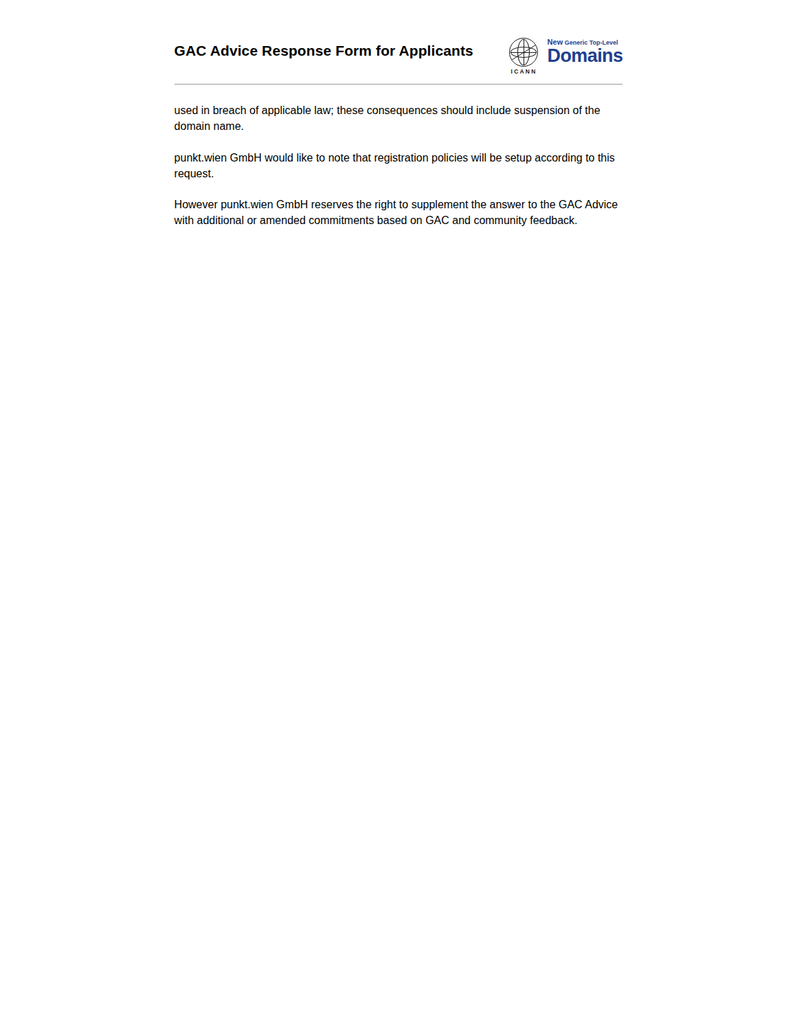GAC Advice Response Form for Applicants
ICANN
New Generic Top-Level
Domains
used in breach of applicable law; these consequences should include suspension of the domain name.
punkt.wien GmbH would like to note that registration policies will be setup according to this request.
However punkt.wien GmbH reserves the right to supplement the answer to the GAC Advice with additional or amended commitments based on GAC and community feedback.